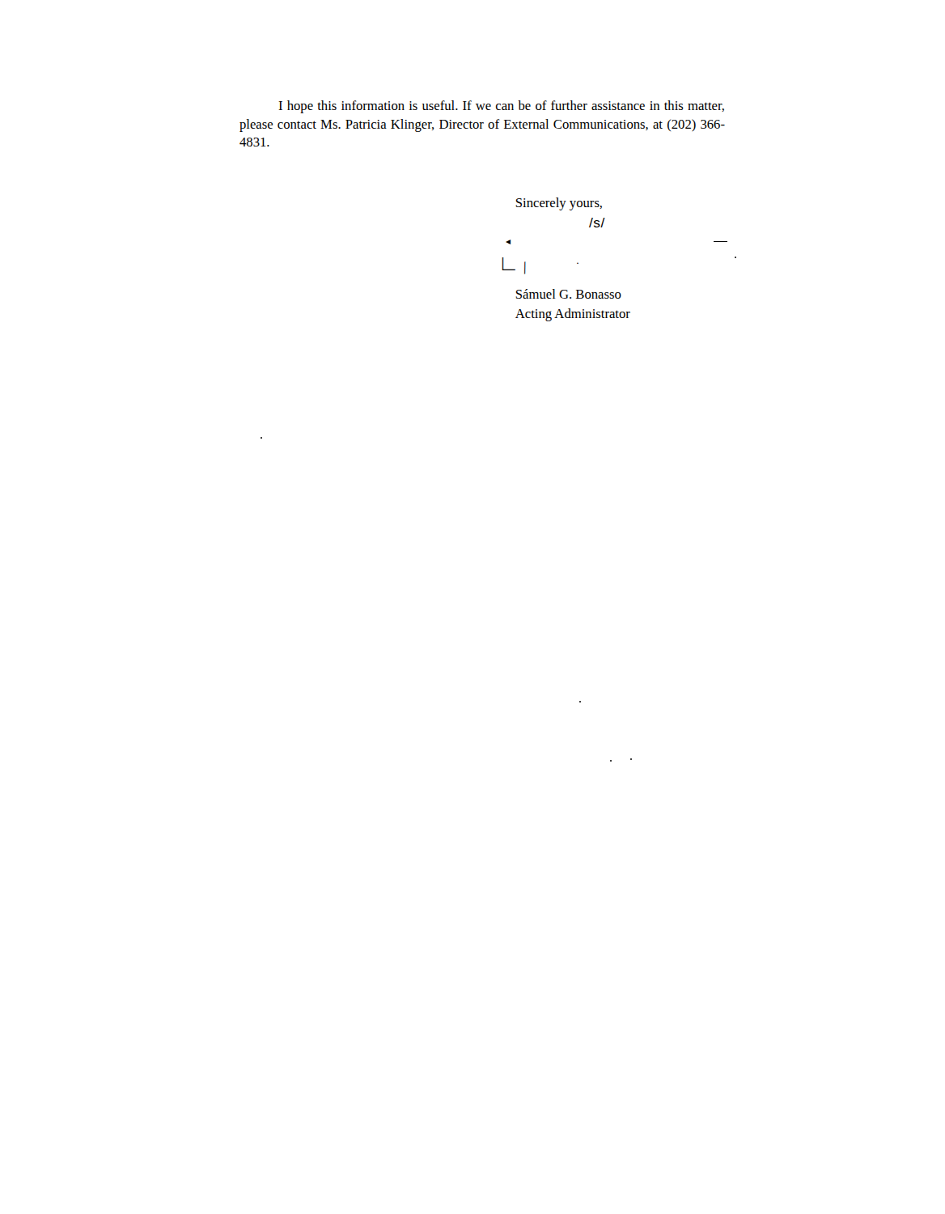I hope this information is useful. If we can be of further assistance in this matter, please contact Ms. Patricia Klinger, Director of External Communications, at (202) 366-4831.
Sincerely yours,
/s/ ◂ ∟ · /
Sámuel G. Bonasso
Acting Administrator